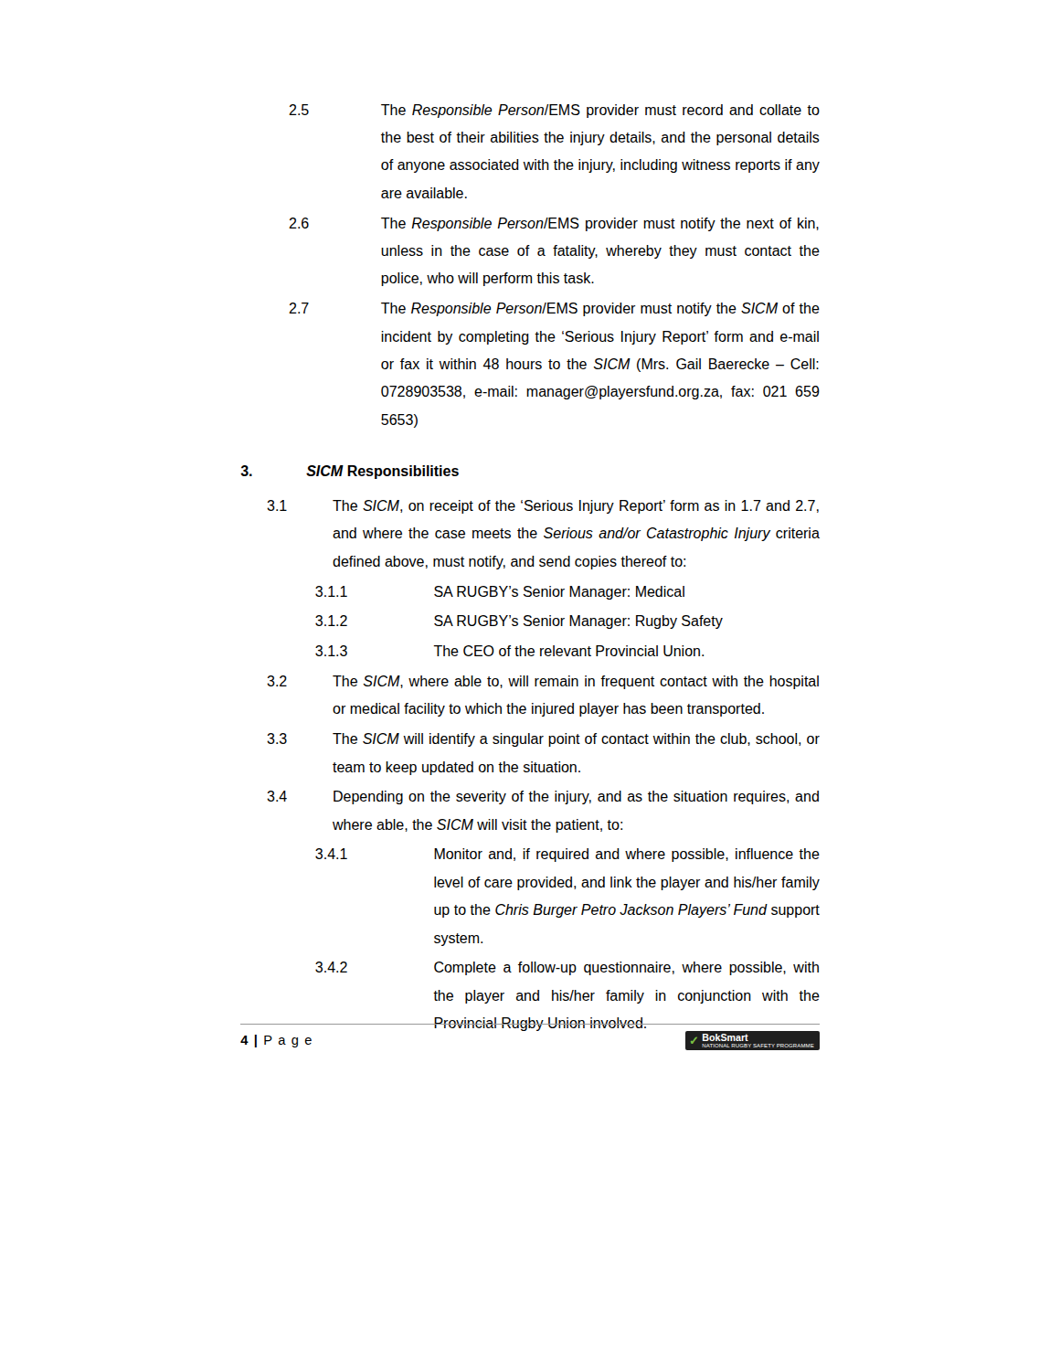2.5
The Responsible Person/EMS provider must record and collate to the best of their abilities the injury details, and the personal details of anyone associated with the injury, including witness reports if any are available.
2.6
The Responsible Person/EMS provider must notify the next of kin, unless in the case of a fatality, whereby they must contact the police, who will perform this task.
2.7
The Responsible Person/EMS provider must notify the SICM of the incident by completing the ‘Serious Injury Report’ form and e-mail or fax it within 48 hours to the SICM (Mrs. Gail Baerecke – Cell: 0728903538, e-mail: manager@playersfund.org.za, fax: 021 659 5653)
3. SICM Responsibilities
3.1
The SICM, on receipt of the ‘Serious Injury Report’ form as in 1.7 and 2.7, and where the case meets the Serious and/or Catastrophic Injury criteria defined above, must notify, and send copies thereof to:
3.1.1
SA RUGBY’s Senior Manager: Medical
3.1.2
SA RUGBY’s Senior Manager: Rugby Safety
3.1.3
The CEO of the relevant Provincial Union.
3.2
The SICM, where able to, will remain in frequent contact with the hospital or medical facility to which the injured player has been transported.
3.3
The SICM will identify a singular point of contact within the club, school, or team to keep updated on the situation.
3.4
Depending on the severity of the injury, and as the situation requires, and where able, the SICM will visit the patient, to:
3.4.1
Monitor and, if required and where possible, influence the level of care provided, and link the player and his/her family up to the Chris Burger Petro Jackson Players’ Fund support system.
3.4.2
Complete a follow-up questionnaire, where possible, with the player and his/her family in conjunction with the Provincial Rugby Union involved.
4 | P a g e
✓ BokSmart NATIONAL RUGBY SAFETY PROGRAMME